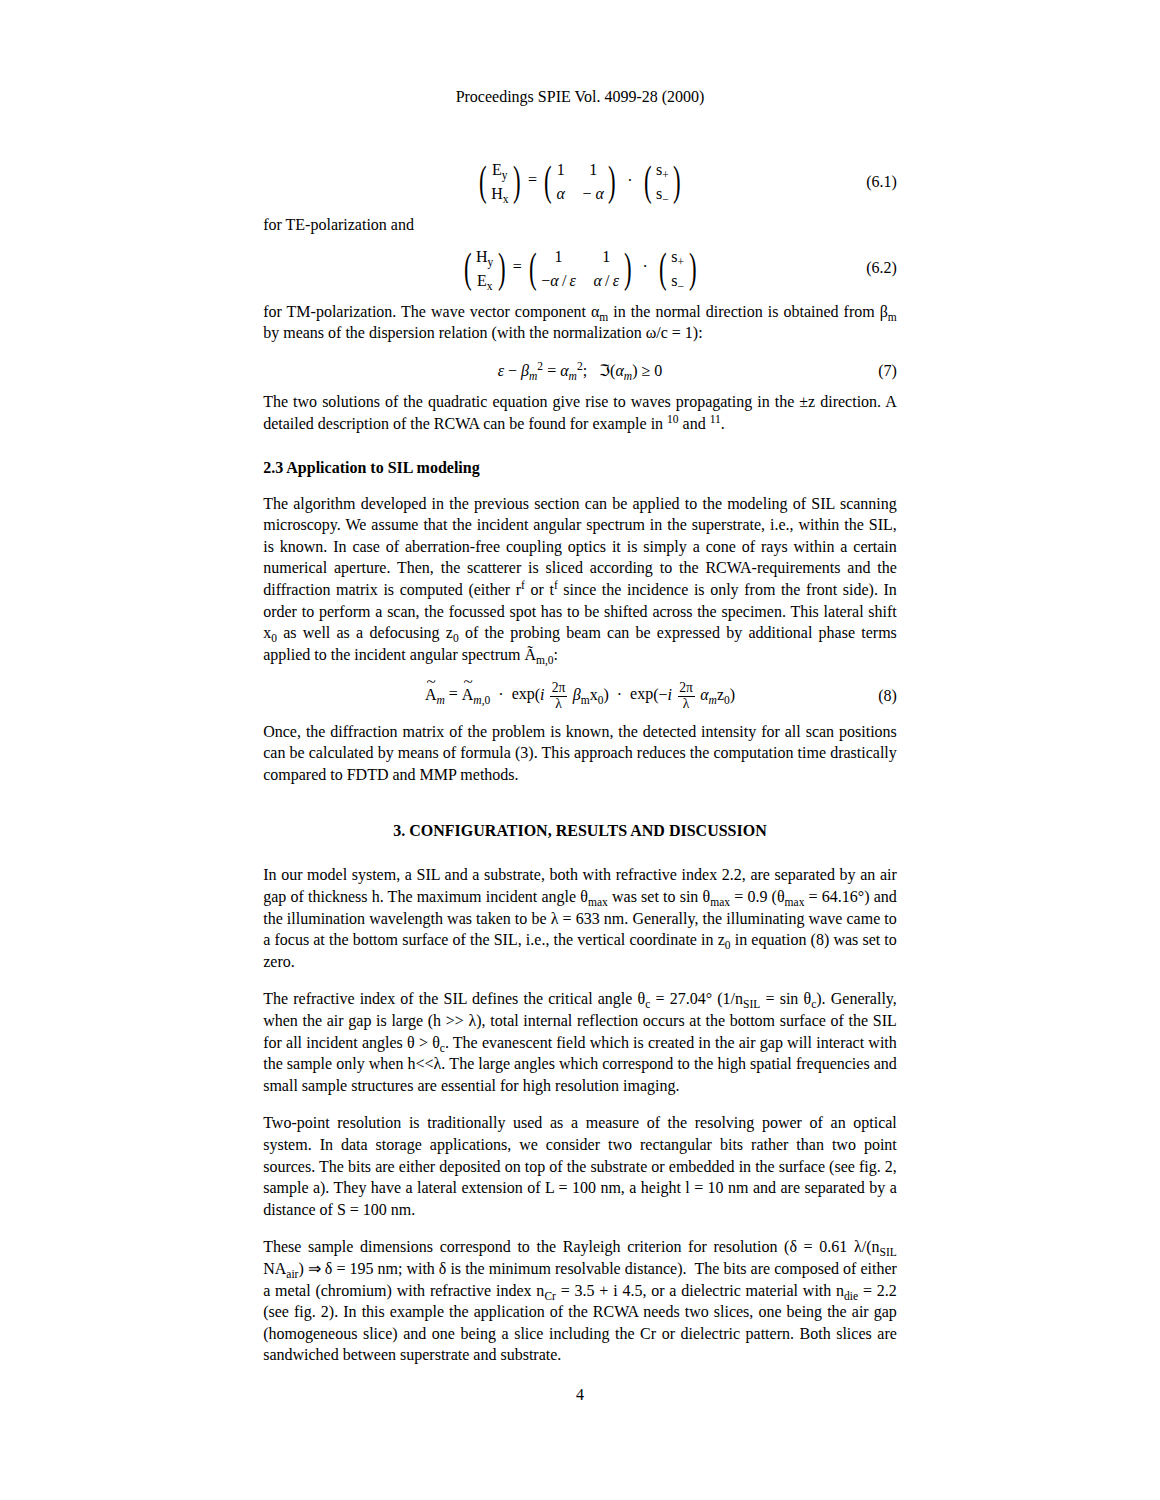Proceedings SPIE Vol. 4099-28 (2000)
( Ey Hx ) = ( 11 α− α ) · ( s+ s− )
(6.1)
for TE-polarization and
( Hy Ex ) = ( 11 −α / ε α / ε ) · ( s+ s− )
(6.2)
for TM-polarization. The wave vector component αm in the normal direction is obtained from βm by means of the dispersion relation (with the normalization ω/c = 1):
ε − βm2 = αm2; ℑ(αm) ≥ 0
(7)
The two solutions of the quadratic equation give rise to waves propagating in the ±z direction. A detailed description of the RCWA can be found for example in 10 and 11.
2.3 Application to SIL modeling
The algorithm developed in the previous section can be applied to the modeling of SIL scanning microscopy. We assume that the incident angular spectrum in the superstrate, i.e., within the SIL, is known. In case of aberration-free coupling optics it is simply a cone of rays within a certain numerical aperture. Then, the scatterer is sliced according to the RCWA-requirements and the diffraction matrix is computed (either rf or tf since the incidence is only from the front side). In order to perform a scan, the focussed spot has to be shifted across the specimen. This lateral shift x0 as well as a defocusing z0 of the probing beam can be expressed by additional phase terms applied to the incident angular spectrum Ãm,0:
Am = Am,0 · exp(i 2π λ βmx0) · exp(−i 2π λ αmz0)
(8)
Once, the diffraction matrix of the problem is known, the detected intensity for all scan positions can be calculated by means of formula (3). This approach reduces the computation time drastically compared to FDTD and MMP methods.
3. CONFIGURATION, RESULTS AND DISCUSSION
In our model system, a SIL and a substrate, both with refractive index 2.2, are separated by an air gap of thickness h. The maximum incident angle θmax was set to sin θmax = 0.9 (θmax = 64.16°) and the illumination wavelength was taken to be λ = 633 nm. Generally, the illuminating wave came to a focus at the bottom surface of the SIL, i.e., the vertical coordinate in z0 in equation (8) was set to zero.
The refractive index of the SIL defines the critical angle θc = 27.04° (1/nSIL = sin θc). Generally, when the air gap is large (h >> λ), total internal reflection occurs at the bottom surface of the SIL for all incident angles θ > θc. The evanescent field which is created in the air gap will interact with the sample only when h<<λ. The large angles which correspond to the high spatial frequencies and small sample structures are essential for high resolution imaging.
Two-point resolution is traditionally used as a measure of the resolving power of an optical system. In data storage applications, we consider two rectangular bits rather than two point sources. The bits are either deposited on top of the substrate or embedded in the surface (see fig. 2, sample a). They have a lateral extension of L = 100 nm, a height l = 10 nm and are separated by a distance of S = 100 nm.
These sample dimensions correspond to the Rayleigh criterion for resolution (δ = 0.61 λ/(nSIL NAair) ⇒ δ = 195 nm; with δ is the minimum resolvable distance). The bits are composed of either a metal (chromium) with refractive index nCr = 3.5 + i 4.5, or a dielectric material with ndie = 2.2 (see fig. 2). In this example the application of the RCWA needs two slices, one being the air gap (homogeneous slice) and one being a slice including the Cr or dielectric pattern. Both slices are sandwiched between superstrate and substrate.
4